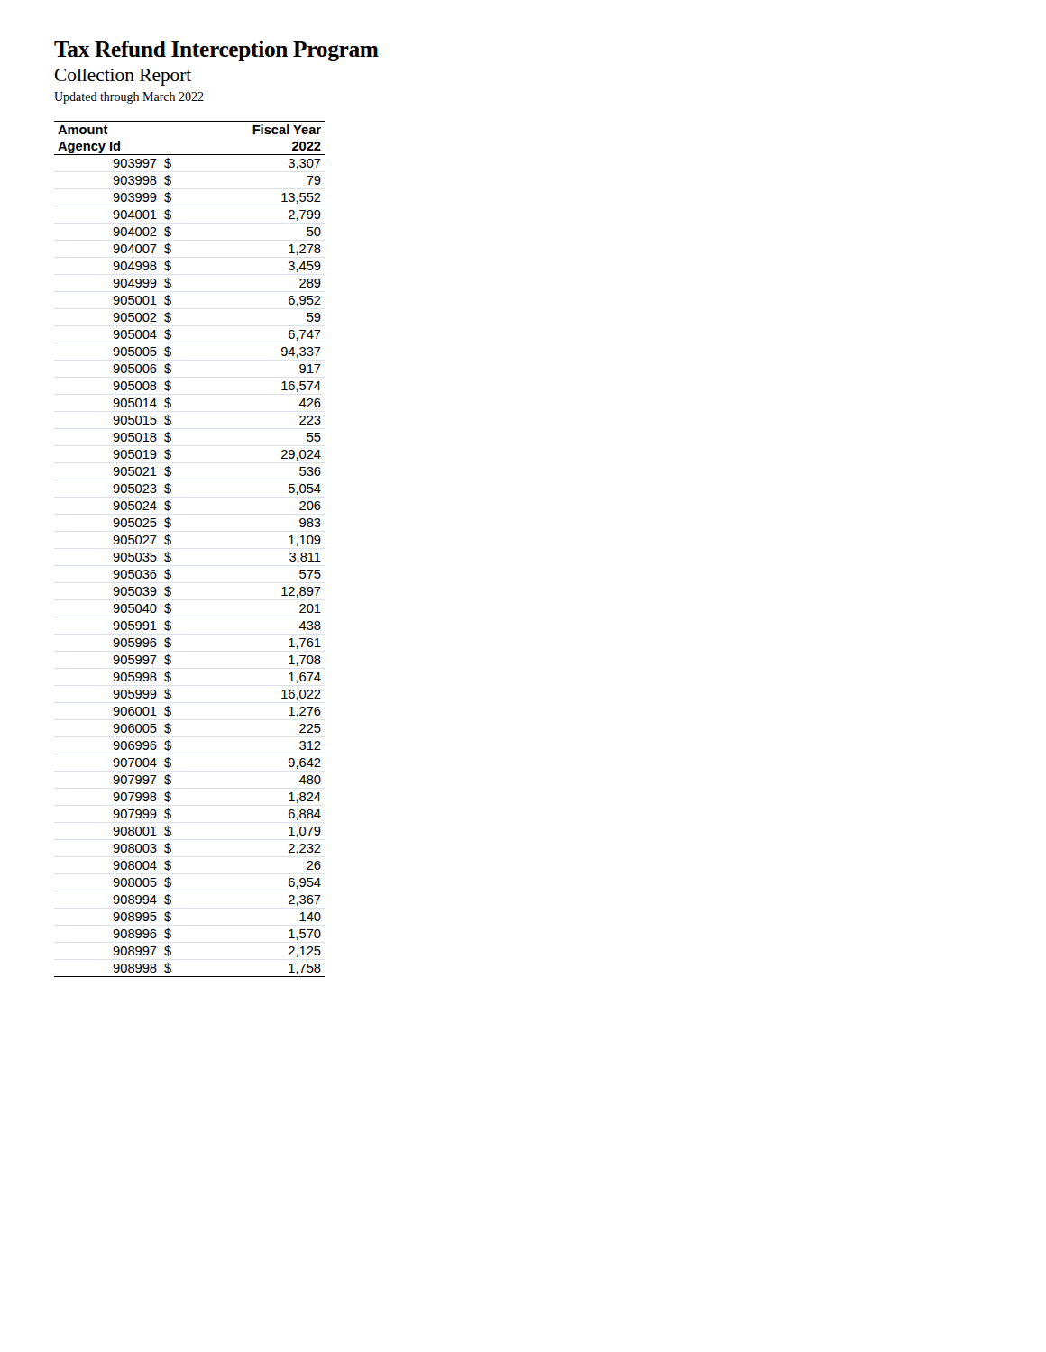Tax Refund Interception Program
Collection Report
Updated through March 2022
| Amount | Fiscal Year |
| --- | --- |
| Agency Id | 2022 |
| 903997 | $ | 3,307 |
| 903998 | $ | 79 |
| 903999 | $ | 13,552 |
| 904001 | $ | 2,799 |
| 904002 | $ | 50 |
| 904007 | $ | 1,278 |
| 904998 | $ | 3,459 |
| 904999 | $ | 289 |
| 905001 | $ | 6,952 |
| 905002 | $ | 59 |
| 905004 | $ | 6,747 |
| 905005 | $ | 94,337 |
| 905006 | $ | 917 |
| 905008 | $ | 16,574 |
| 905014 | $ | 426 |
| 905015 | $ | 223 |
| 905018 | $ | 55 |
| 905019 | $ | 29,024 |
| 905021 | $ | 536 |
| 905023 | $ | 5,054 |
| 905024 | $ | 206 |
| 905025 | $ | 983 |
| 905027 | $ | 1,109 |
| 905035 | $ | 3,811 |
| 905036 | $ | 575 |
| 905039 | $ | 12,897 |
| 905040 | $ | 201 |
| 905991 | $ | 438 |
| 905996 | $ | 1,761 |
| 905997 | $ | 1,708 |
| 905998 | $ | 1,674 |
| 905999 | $ | 16,022 |
| 906001 | $ | 1,276 |
| 906005 | $ | 225 |
| 906996 | $ | 312 |
| 907004 | $ | 9,642 |
| 907997 | $ | 480 |
| 907998 | $ | 1,824 |
| 907999 | $ | 6,884 |
| 908001 | $ | 1,079 |
| 908003 | $ | 2,232 |
| 908004 | $ | 26 |
| 908005 | $ | 6,954 |
| 908994 | $ | 2,367 |
| 908995 | $ | 140 |
| 908996 | $ | 1,570 |
| 908997 | $ | 2,125 |
| 908998 | $ | 1,758 |